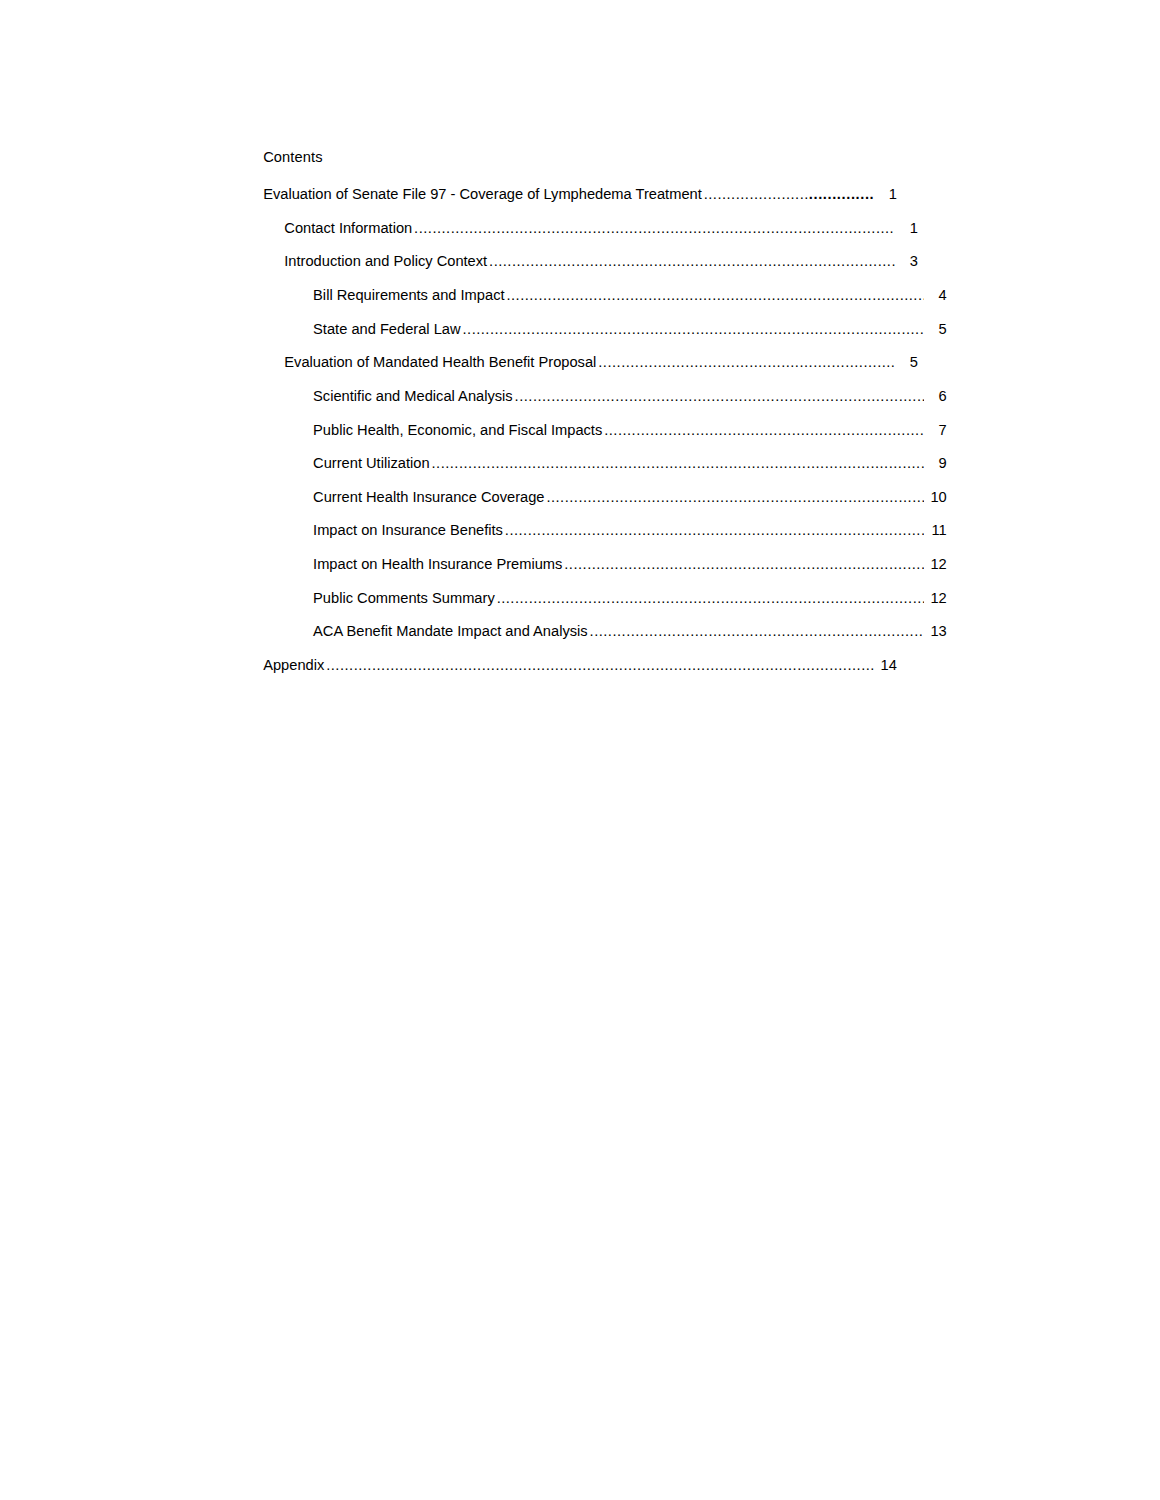Contents
Evaluation of Senate File 97 - Coverage of Lymphedema Treatment .................................................................. 1
Contact Information ................................................................................................................................. 1
Introduction and Policy Context ......................................................................................................... 3
Bill Requirements and Impact ............................................................................................... 4
State and Federal Law ......................................................................................................... 5
Evaluation of Mandated Health Benefit Proposal ............................................................................. 5
Scientific and Medical Analysis .............................................................................................. 6
Public Health, Economic, and Fiscal Impacts ............................................................................ 7
Current Utilization ............................................................................................................. 9
Current Health Insurance Coverage ....................................................................................... 10
Impact on Insurance Benefits ................................................................................................ 11
Impact on Health Insurance Premiums ................................................................................... 12
Public Comments Summary ............................................................................................... 12
ACA Benefit Mandate Impact and Analysis ............................................................................. 13
Appendix ................................................................................................................................................. 14